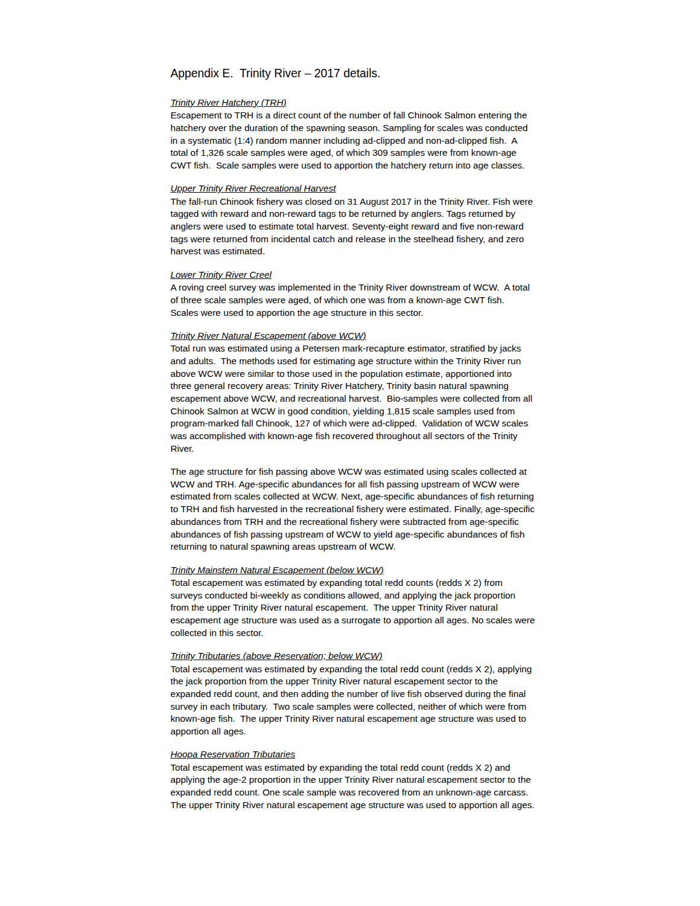Appendix E. Trinity River – 2017 details.
Trinity River Hatchery (TRH)
Escapement to TRH is a direct count of the number of fall Chinook Salmon entering the hatchery over the duration of the spawning season. Sampling for scales was conducted in a systematic (1:4) random manner including ad-clipped and non-ad-clipped fish. A total of 1,326 scale samples were aged, of which 309 samples were from known-age CWT fish. Scale samples were used to apportion the hatchery return into age classes.
Upper Trinity River Recreational Harvest
The fall-run Chinook fishery was closed on 31 August 2017 in the Trinity River. Fish were tagged with reward and non-reward tags to be returned by anglers. Tags returned by anglers were used to estimate total harvest. Seventy-eight reward and five non-reward tags were returned from incidental catch and release in the steelhead fishery, and zero harvest was estimated.
Lower Trinity River Creel
A roving creel survey was implemented in the Trinity River downstream of WCW. A total of three scale samples were aged, of which one was from a known-age CWT fish. Scales were used to apportion the age structure in this sector.
Trinity River Natural Escapement (above WCW)
Total run was estimated using a Petersen mark-recapture estimator, stratified by jacks and adults. The methods used for estimating age structure within the Trinity River run above WCW were similar to those used in the population estimate, apportioned into three general recovery areas: Trinity River Hatchery, Trinity basin natural spawning escapement above WCW, and recreational harvest. Bio-samples were collected from all Chinook Salmon at WCW in good condition, yielding 1,815 scale samples used from program-marked fall Chinook, 127 of which were ad-clipped. Validation of WCW scales was accomplished with known-age fish recovered throughout all sectors of the Trinity River.
The age structure for fish passing above WCW was estimated using scales collected at WCW and TRH. Age-specific abundances for all fish passing upstream of WCW were estimated from scales collected at WCW. Next, age-specific abundances of fish returning to TRH and fish harvested in the recreational fishery were estimated. Finally, age-specific abundances from TRH and the recreational fishery were subtracted from age-specific abundances of fish passing upstream of WCW to yield age-specific abundances of fish returning to natural spawning areas upstream of WCW.
Trinity Mainstem Natural Escapement (below WCW)
Total escapement was estimated by expanding total redd counts (redds X 2) from surveys conducted bi-weekly as conditions allowed, and applying the jack proportion from the upper Trinity River natural escapement. The upper Trinity River natural escapement age structure was used as a surrogate to apportion all ages. No scales were collected in this sector.
Trinity Tributaries (above Reservation; below WCW)
Total escapement was estimated by expanding the total redd count (redds X 2), applying the jack proportion from the upper Trinity River natural escapement sector to the expanded redd count, and then adding the number of live fish observed during the final survey in each tributary. Two scale samples were collected, neither of which were from known-age fish. The upper Trinity River natural escapement age structure was used to apportion all ages.
Hoopa Reservation Tributaries
Total escapement was estimated by expanding the total redd count (redds X 2) and applying the age-2 proportion in the upper Trinity River natural escapement sector to the expanded redd count. One scale sample was recovered from an unknown-age carcass. The upper Trinity River natural escapement age structure was used to apportion all ages.